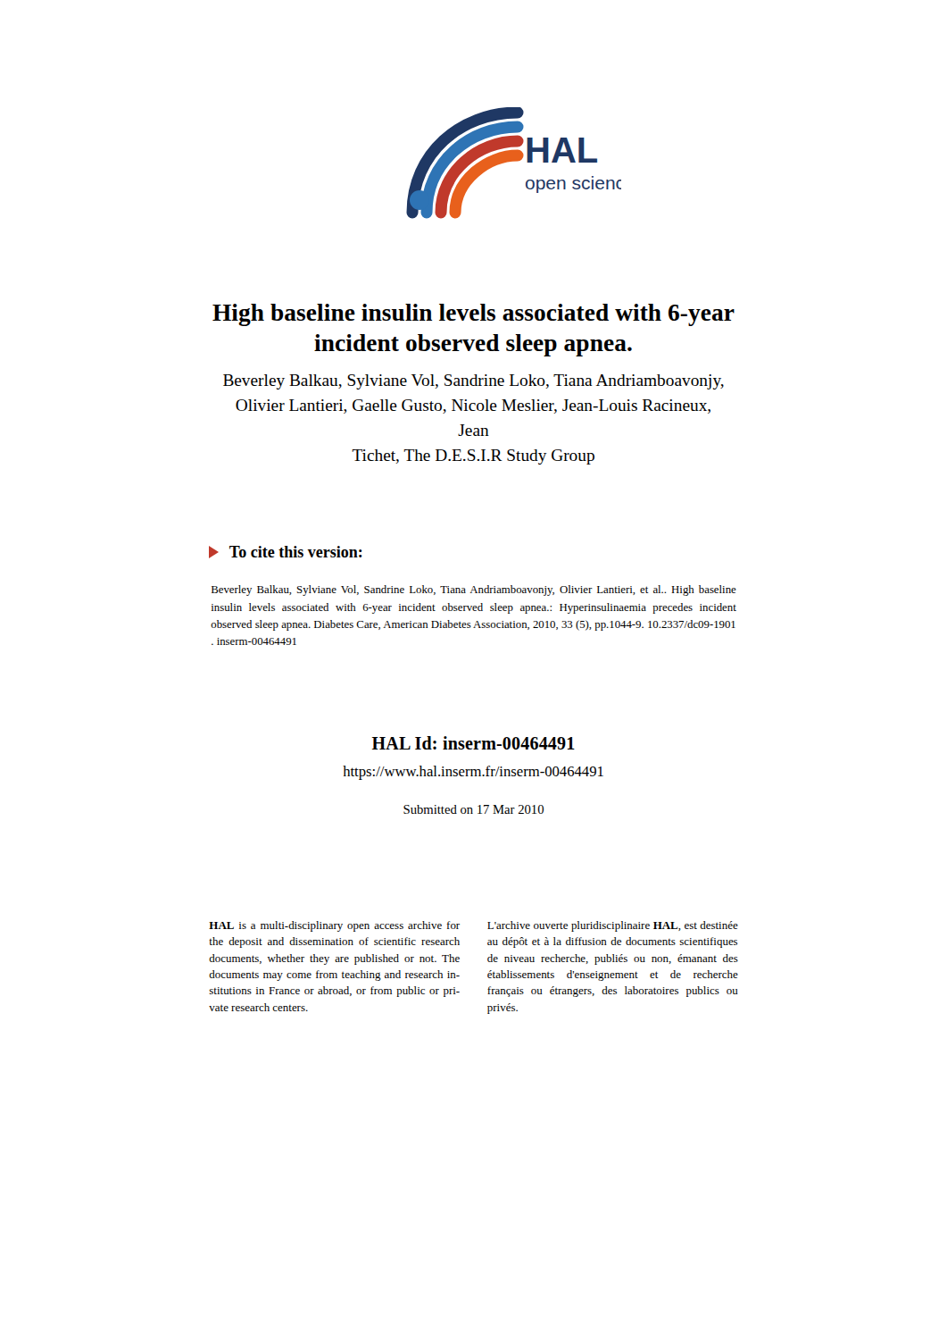HAL open science
High baseline insulin levels associated with 6-year
incident observed sleep apnea.
Beverley Balkau, Sylviane Vol, Sandrine Loko, Tiana Andriamboavonjy,
Olivier Lantieri, Gaelle Gusto, Nicole Meslier, Jean-Louis Racineux, Jean
Tichet, The D.E.S.I.R Study Group
To cite this version:
Beverley Balkau, Sylviane Vol, Sandrine Loko, Tiana Andriamboavonjy, Olivier Lantieri, et al.. High baseline insulin levels associated with 6-year incident observed sleep apnea.: Hyperinsulinaemia precedes incident observed sleep apnea. Diabetes Care, American Diabetes Association, 2010, 33 (5), pp.1044-9. 10.2337/dc09-1901 . inserm-00464491
HAL Id: inserm-00464491
https://www.hal.inserm.fr/inserm-00464491
Submitted on 17 Mar 2010
HAL is a multi-disciplinary open access archive for the deposit and dissemination of scientific research documents, whether they are published or not. The documents may come from teaching and research institutions in France or abroad, or from public or private research centers.
L'archive ouverte pluridisciplinaire HAL, est destinée au dépôt et à la diffusion de documents scientifiques de niveau recherche, publiés ou non, émanant des établissements d'enseignement et de recherche français ou étrangers, des laboratoires publics ou privés.